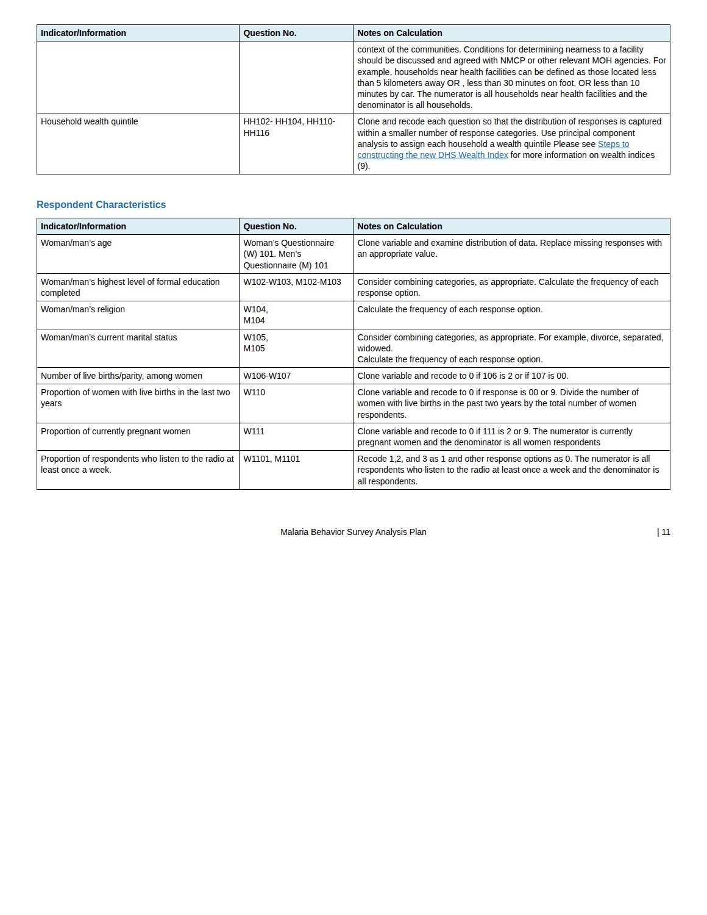| Indicator/Information | Question No. | Notes on Calculation |
| --- | --- | --- |
| | | context of the communities. Conditions for determining nearness to a facility should be discussed and agreed with NMCP or other relevant MOH agencies. For example, households near health facilities can be defined as those located less than 5 kilometers away OR , less than 30 minutes on foot, OR less than 10 minutes by car. The numerator is all households near health facilities and the denominator is all households. |
| Household wealth quintile | HH102- HH104, HH110-HH116 | Clone and recode each question so that the distribution of responses is captured within a smaller number of response categories. Use principal component analysis to assign each household a wealth quintile Please see Steps to constructing the new DHS Wealth Index for more information on wealth indices (9). |
Respondent Characteristics
| Indicator/Information | Question No. | Notes on Calculation |
| --- | --- | --- |
| Woman/man’s age | Woman’s Questionnaire (W) 101. Men’s Questionnaire (M) 101 | Clone variable and examine distribution of data. Replace missing responses with an appropriate value. |
| Woman/man’s highest level of formal education completed | W102-W103, M102-M103 | Consider combining categories, as appropriate. Calculate the frequency of each response option. |
| Woman/man’s religion | W104, M104 | Calculate the frequency of each response option. |
| Woman/man’s current marital status | W105, M105 | Consider combining categories, as appropriate. For example, divorce, separated, widowed. Calculate the frequency of each response option. |
| Number of live births/parity, among women | W106-W107 | Clone variable and recode to 0 if 106 is 2 or if 107 is 00. |
| Proportion of women with live births in the last two years | W110 | Clone variable and recode to 0 if response is 00 or 9. Divide the number of women with live births in the past two years by the total number of women respondents. |
| Proportion of currently pregnant women | W111 | Clone variable and recode to 0 if 111 is 2 or 9. The numerator is currently pregnant women and the denominator is all women respondents |
| Proportion of respondents who listen to the radio at least once a week. | W1101, M1101 | Recode 1,2, and 3 as 1 and other response options as 0. The numerator is all respondents who listen to the radio at least once a week and the denominator is all respondents. |
Malaria Behavior Survey Analysis Plan | 11